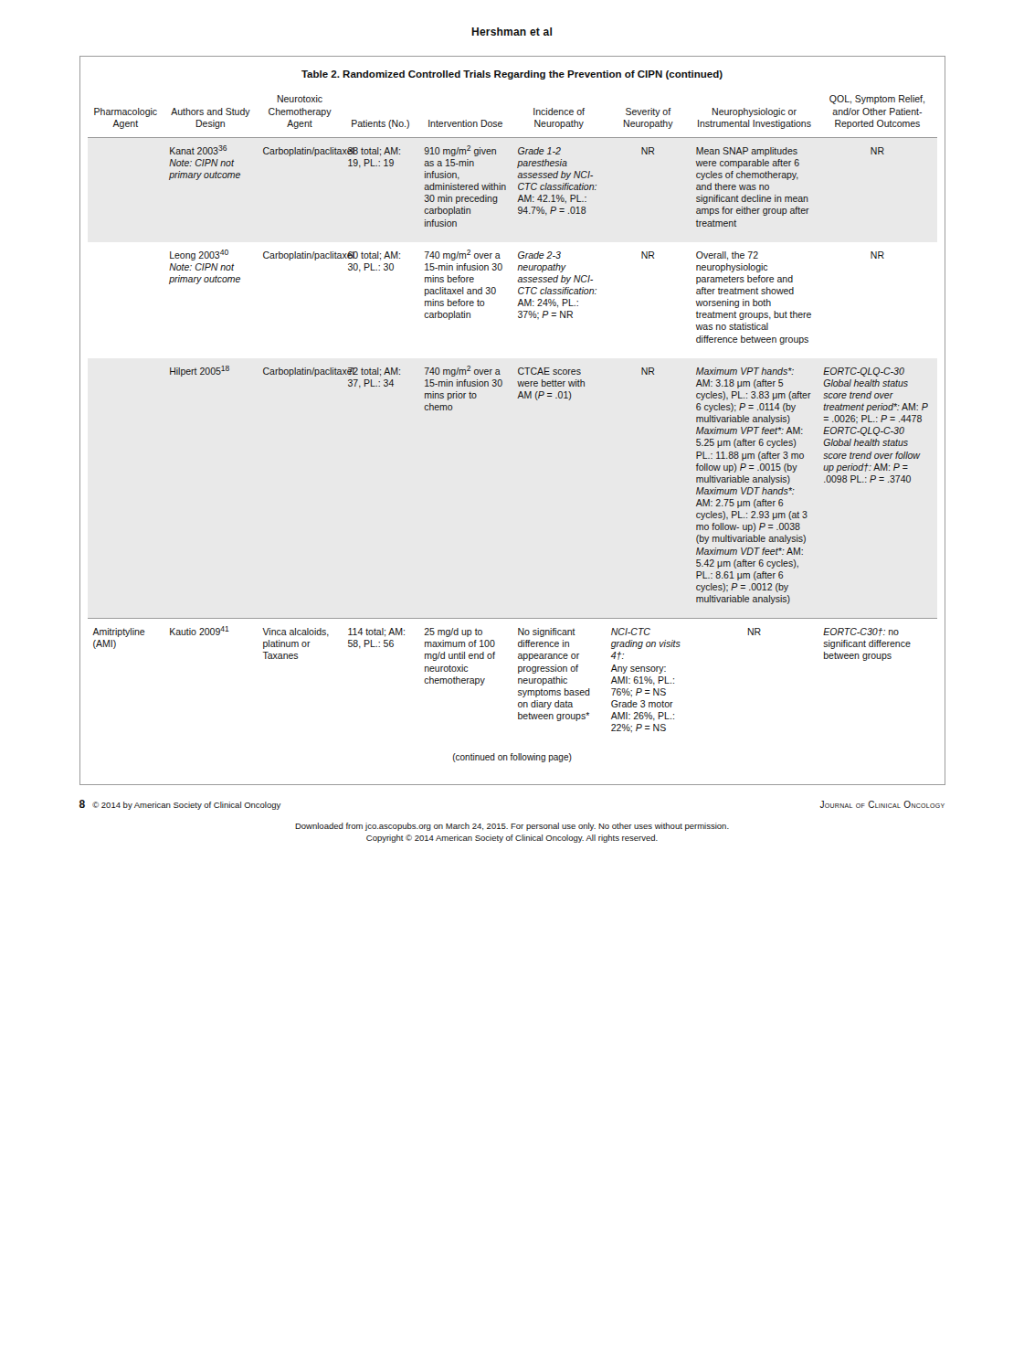Hershman et al
Table 2. Randomized Controlled Trials Regarding the Prevention of CIPN (continued)
| Pharmacologic Agent | Authors and Study Design | Neurotoxic Chemotherapy Agent | Patients (No.) | Intervention Dose | Incidence of Neuropathy | Severity of Neuropathy | Neurophysiologic or Instrumental Investigations | QOL, Symptom Relief, and/or Other Patient-Reported Outcomes |
| --- | --- | --- | --- | --- | --- | --- | --- | --- |
| | Kanat 2003 36 Note: CIPN not primary outcome | Carboplatin/paclitaxel | 38 total; AM: 19, PL.: 19 | 910 mg/m 2 given as a 15-min infusion, administered within 30 min preceding carboplatin infusion | Grade 1-2 paresthesia assessed by NCI-CTC classification: AM: 42.1%, PL.: 94.7%, P = .018 | NR | Mean SNAP amplitudes were comparable after 6 cycles of chemotherapy, and there was no significant decline in mean amps for either group after treatment | NR |
| | Leong 2003 40 Note: CIPN not primary outcome | Carboplatin/paclitaxel | 60 total; AM: 30, PL.: 30 | 740 mg/m 2 over a 15-min infusion 30 mins before paclitaxel and 30 mins before to carboplatin | Grade 2-3 neuropathy assessed by NCI-CTC classification: AM: 24%, PL.: 37%; P = NR | NR | Overall, the 72 neurophysiologic parameters before and after treatment showed worsening in both treatment groups, but there was no statistical difference between groups | NR |
| | Hilpert 2005 18 | Carboplatin/paclitaxel | 72 total; AM: 37, PL.: 34 | 740 mg/m 2 over a 15-min infusion 30 mins prior to chemo | CTCAE scores were better with AM ( P = .01) | NR | Maximum VPT hands*: AM: 3.18 μm (after 5 cycles), PL.: 3.83 μm (after 6 cycles); P = .0114 (by multivariable analysis) Maximum VPT feet*: AM: 5.25 μm (after 6 cycles) PL.: 11.88 μm (after 3 mo follow up) P = .0015 (by multivariable analysis) Maximum VDT hands*: AM: 2.75 μm (after 6 cycles), PL.: 2.93 μm (at 3 mo follow- up) P = .0038 (by multivariable analysis) Maximum VDT feet*: AM: 5.42 μm (after 6 cycles), PL.: 8.61 μm (after 6 cycles); P = .0012 (by multivariable analysis) | EORTC-QLQ-C-30 Global health status score trend over treatment period*: AM: P = .0026; PL.: P = .4478 EORTC-QLQ-C-30 Global health status score trend over follow up period†: AM: P = .0098 PL.: P = .3740 |
| Amitriptyline (AMI) | Kautio 2009 41 | Vinca alcaloids, platinum or Taxanes | 114 total; AM: 58, PL.: 56 | 25 mg/d up to maximum of 100 mg/d until end of neurotoxic chemotherapy | No significant difference in appearance or progression of neuropathic symptoms based on diary data between groups* | NCI-CTC grading on visits 4†: Any sensory: AMI: 61%, PL.: 76%; P = NS Grade 3 motor AMI: 26%, PL.: 22%; P = NS | NR | EORTC-C30†: no significant difference between groups |
| (continued on following page) |
8 © 2014 by American Society of Clinical Oncology
Journal of Clinical Oncology
Downloaded from jco.ascopubs.org on March 24, 2015. For personal use only. No other uses without permission.
Copyright © 2014 American Society of Clinical Oncology. All rights reserved.